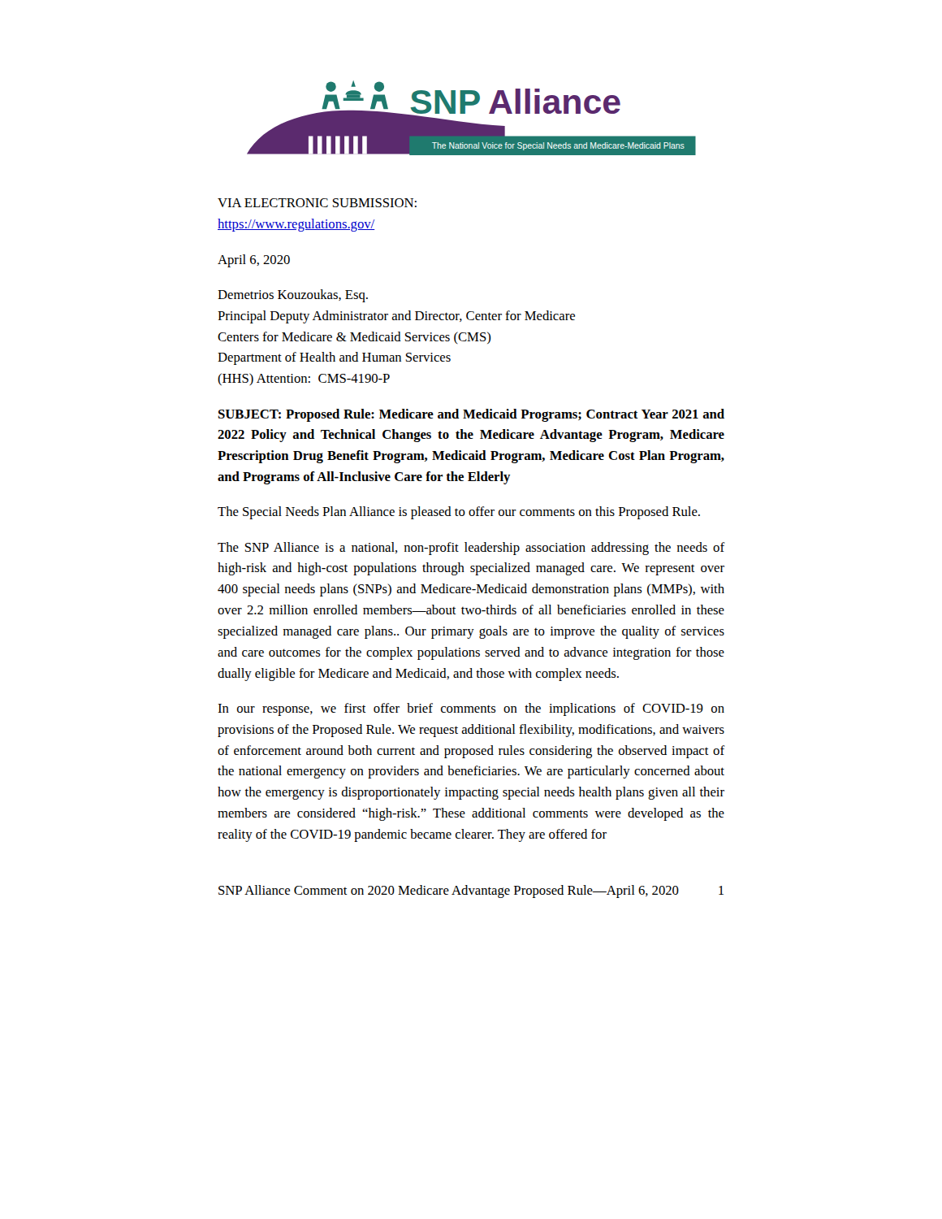SNP Alliance The National Voice for Special Needs and Medicare-Medicaid Plans
VIA ELECTRONIC SUBMISSION:
https://www.regulations.gov/
April 6, 2020
Demetrios Kouzoukas, Esq.
Principal Deputy Administrator and Director, Center for Medicare
Centers for Medicare & Medicaid Services (CMS)
Department of Health and Human Services
(HHS) Attention: CMS-4190-P
SUBJECT: Proposed Rule: Medicare and Medicaid Programs; Contract Year 2021 and 2022 Policy and Technical Changes to the Medicare Advantage Program, Medicare Prescription Drug Benefit Program, Medicaid Program, Medicare Cost Plan Program, and Programs of All-Inclusive Care for the Elderly
The Special Needs Plan Alliance is pleased to offer our comments on this Proposed Rule.
The SNP Alliance is a national, non-profit leadership association addressing the needs of high-risk and high-cost populations through specialized managed care. We represent over 400 special needs plans (SNPs) and Medicare-Medicaid demonstration plans (MMPs), with over 2.2 million enrolled members—about two-thirds of all beneficiaries enrolled in these specialized managed care plans.. Our primary goals are to improve the quality of services and care outcomes for the complex populations served and to advance integration for those dually eligible for Medicare and Medicaid, and those with complex needs.
In our response, we first offer brief comments on the implications of COVID-19 on provisions of the Proposed Rule. We request additional flexibility, modifications, and waivers of enforcement around both current and proposed rules considering the observed impact of the national emergency on providers and beneficiaries. We are particularly concerned about how the emergency is disproportionately impacting special needs health plans given all their members are considered “high-risk.” These additional comments were developed as the reality of the COVID-19 pandemic became clearer. They are offered for
SNP Alliance Comment on 2020 Medicare Advantage Proposed Rule—April 6, 2020 1